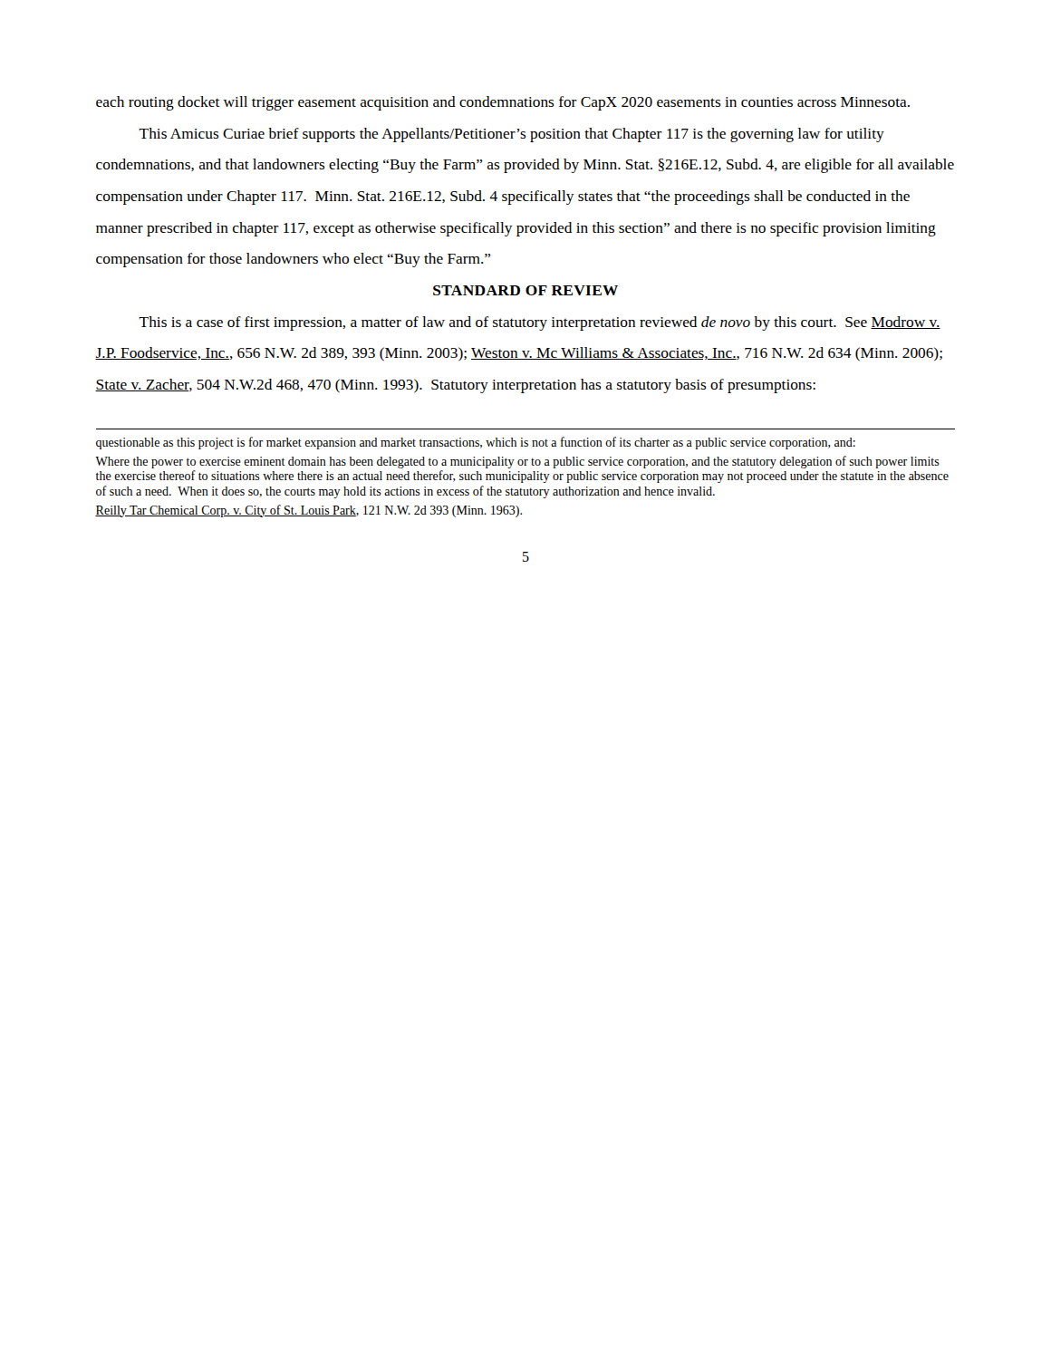each routing docket will trigger easement acquisition and condemnations for CapX 2020 easements in counties across Minnesota.
This Amicus Curiae brief supports the Appellants/Petitioner’s position that Chapter 117 is the governing law for utility condemnations, and that landowners electing “Buy the Farm” as provided by Minn. Stat. §216E.12, Subd. 4, are eligible for all available compensation under Chapter 117. Minn. Stat. 216E.12, Subd. 4 specifically states that “the proceedings shall be conducted in the manner prescribed in chapter 117, except as otherwise specifically provided in this section” and there is no specific provision limiting compensation for those landowners who elect “Buy the Farm.”
STANDARD OF REVIEW
This is a case of first impression, a matter of law and of statutory interpretation reviewed de novo by this court. See Modrow v. J.P. Foodservice, Inc., 656 N.W. 2d 389, 393 (Minn. 2003); Weston v. Mc Williams & Associates, Inc., 716 N.W. 2d 634 (Minn. 2006); State v. Zacher, 504 N.W.2d 468, 470 (Minn. 1993). Statutory interpretation has a statutory basis of presumptions:
questionable as this project is for market expansion and market transactions, which is not a function of its charter as a public service corporation, and:
Where the power to exercise eminent domain has been delegated to a municipality or to a public service corporation, and the statutory delegation of such power limits the exercise thereof to situations where there is an actual need therefor, such municipality or public service corporation may not proceed under the statute in the absence of such a need. When it does so, the courts may hold its actions in excess of the statutory authorization and hence invalid.
Reilly Tar Chemical Corp. v. City of St. Louis Park, 121 N.W. 2d 393 (Minn. 1963).
5